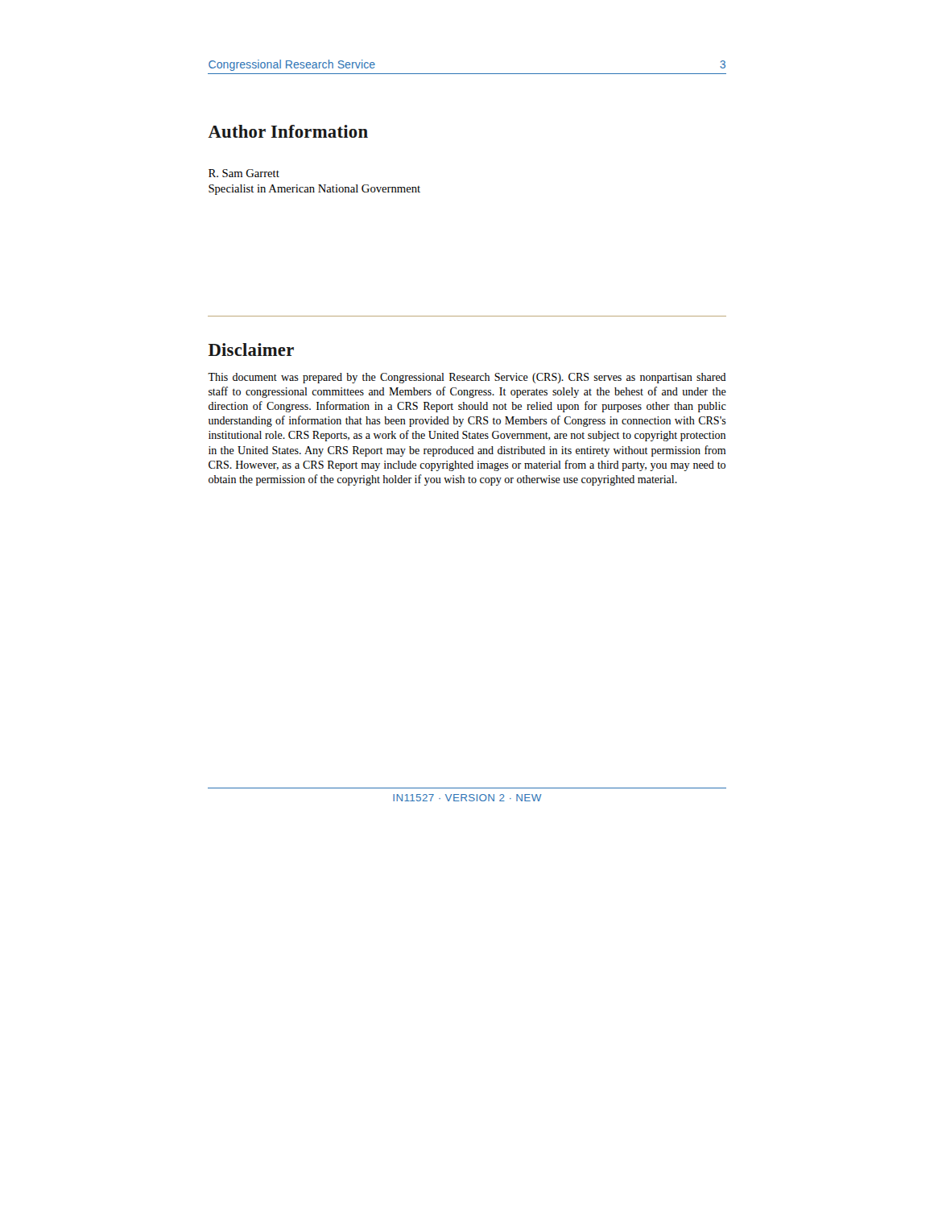Congressional Research Service 3
Author Information
R. Sam Garrett
Specialist in American National Government
Disclaimer
This document was prepared by the Congressional Research Service (CRS). CRS serves as nonpartisan shared staff to congressional committees and Members of Congress. It operates solely at the behest of and under the direction of Congress. Information in a CRS Report should not be relied upon for purposes other than public understanding of information that has been provided by CRS to Members of Congress in connection with CRS's institutional role. CRS Reports, as a work of the United States Government, are not subject to copyright protection in the United States. Any CRS Report may be reproduced and distributed in its entirety without permission from CRS. However, as a CRS Report may include copyrighted images or material from a third party, you may need to obtain the permission of the copyright holder if you wish to copy or otherwise use copyrighted material.
IN11527 · VERSION 2 · NEW